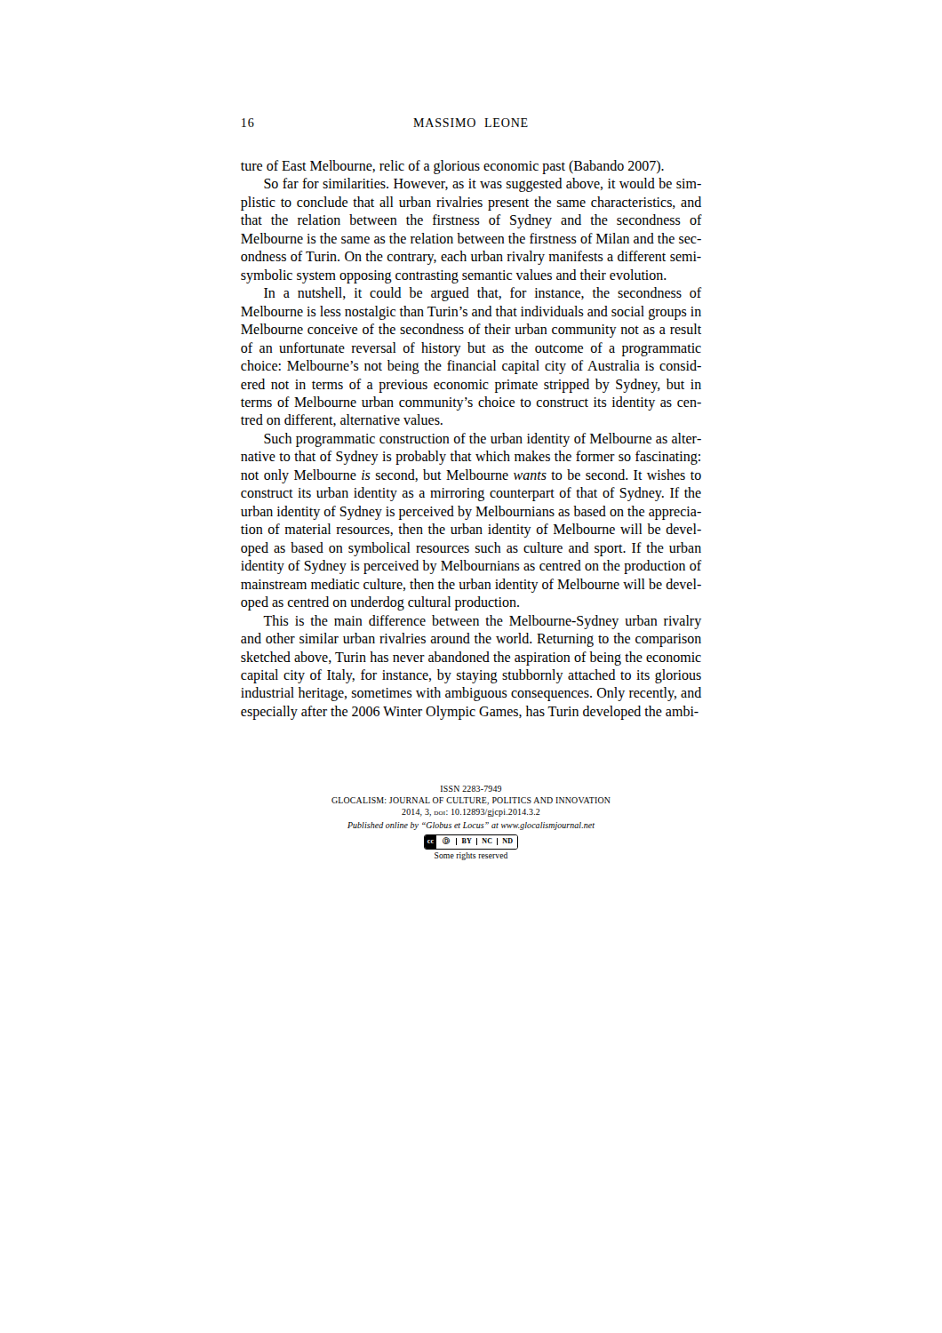16 MASSIMO LEONE
ture of East Melbourne, relic of a glorious economic past (Babando 2007).
So far for similarities. However, as it was suggested above, it would be simplistic to conclude that all urban rivalries present the same characteristics, and that the relation between the firstness of Sydney and the secondness of Melbourne is the same as the relation between the firstness of Milan and the secondness of Turin. On the contrary, each urban rivalry manifests a different semi-symbolic system opposing contrasting semantic values and their evolution.
In a nutshell, it could be argued that, for instance, the secondness of Melbourne is less nostalgic than Turin’s and that individuals and social groups in Melbourne conceive of the secondness of their urban community not as a result of an unfortunate reversal of history but as the outcome of a programmatic choice: Melbourne’s not being the financial capital city of Australia is considered not in terms of a previous economic primate stripped by Sydney, but in terms of Melbourne urban community’s choice to construct its identity as centred on different, alternative values.
Such programmatic construction of the urban identity of Melbourne as alternative to that of Sydney is probably that which makes the former so fascinating: not only Melbourne is second, but Melbourne wants to be second. It wishes to construct its urban identity as a mirroring counterpart of that of Sydney. If the urban identity of Sydney is perceived by Melbournians as based on the appreciation of material resources, then the urban identity of Melbourne will be developed as based on symbolical resources such as culture and sport. If the urban identity of Sydney is perceived by Melbournians as centred on the production of mainstream mediatic culture, then the urban identity of Melbourne will be developed as centred on underdog cultural production.
This is the main difference between the Melbourne-Sydney urban rivalry and other similar urban rivalries around the world. Returning to the comparison sketched above, Turin has never abandoned the aspiration of being the economic capital city of Italy, for instance, by staying stubbornly attached to its glorious industrial heritage, sometimes with ambiguous consequences. Only recently, and especially after the 2006 Winter Olympic Games, has Turin developed the ambi-
ISSN 2283-7949
GLOCALISM: JOURNAL OF CULTURE, POLITICS AND INNOVATION
2014, 3, doi: 10.12893/gjcpi.2014.3.2
Published online by “Globus et Locus” at www.glocalismjournal.net
cc Ⓓ BY NC ND
Some rights reserved